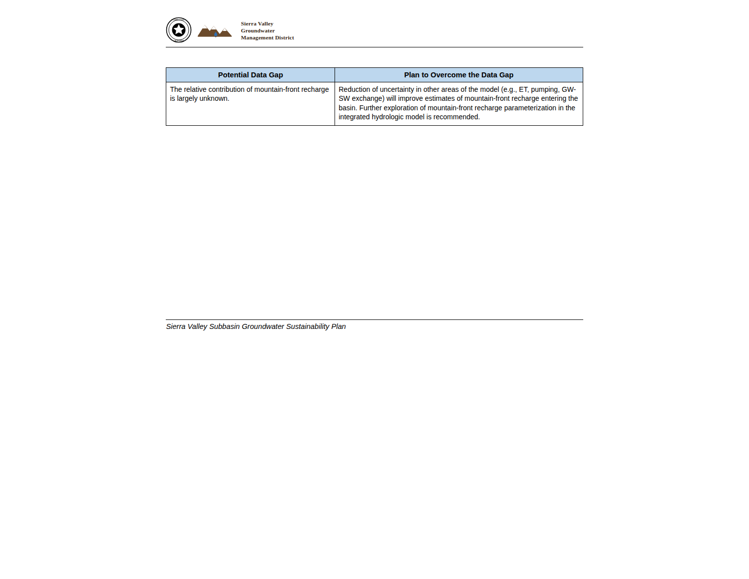PLUMAS COUNTY CALIFORNIA
Sierra Valley
Groundwater
Management District
| Potential Data Gap | Plan to Overcome the Data Gap |
| --- | --- |
| The relative contribution of mountain-front recharge is largely unknown. | Reduction of uncertainty in other areas of the model (e.g., ET, pumping, GW-SW exchange) will improve estimates of mountain-front recharge entering the basin. Further exploration of mountain-front recharge parameterization in the integrated hydrologic model is recommended. |
Sierra Valley Subbasin Groundwater Sustainability Plan